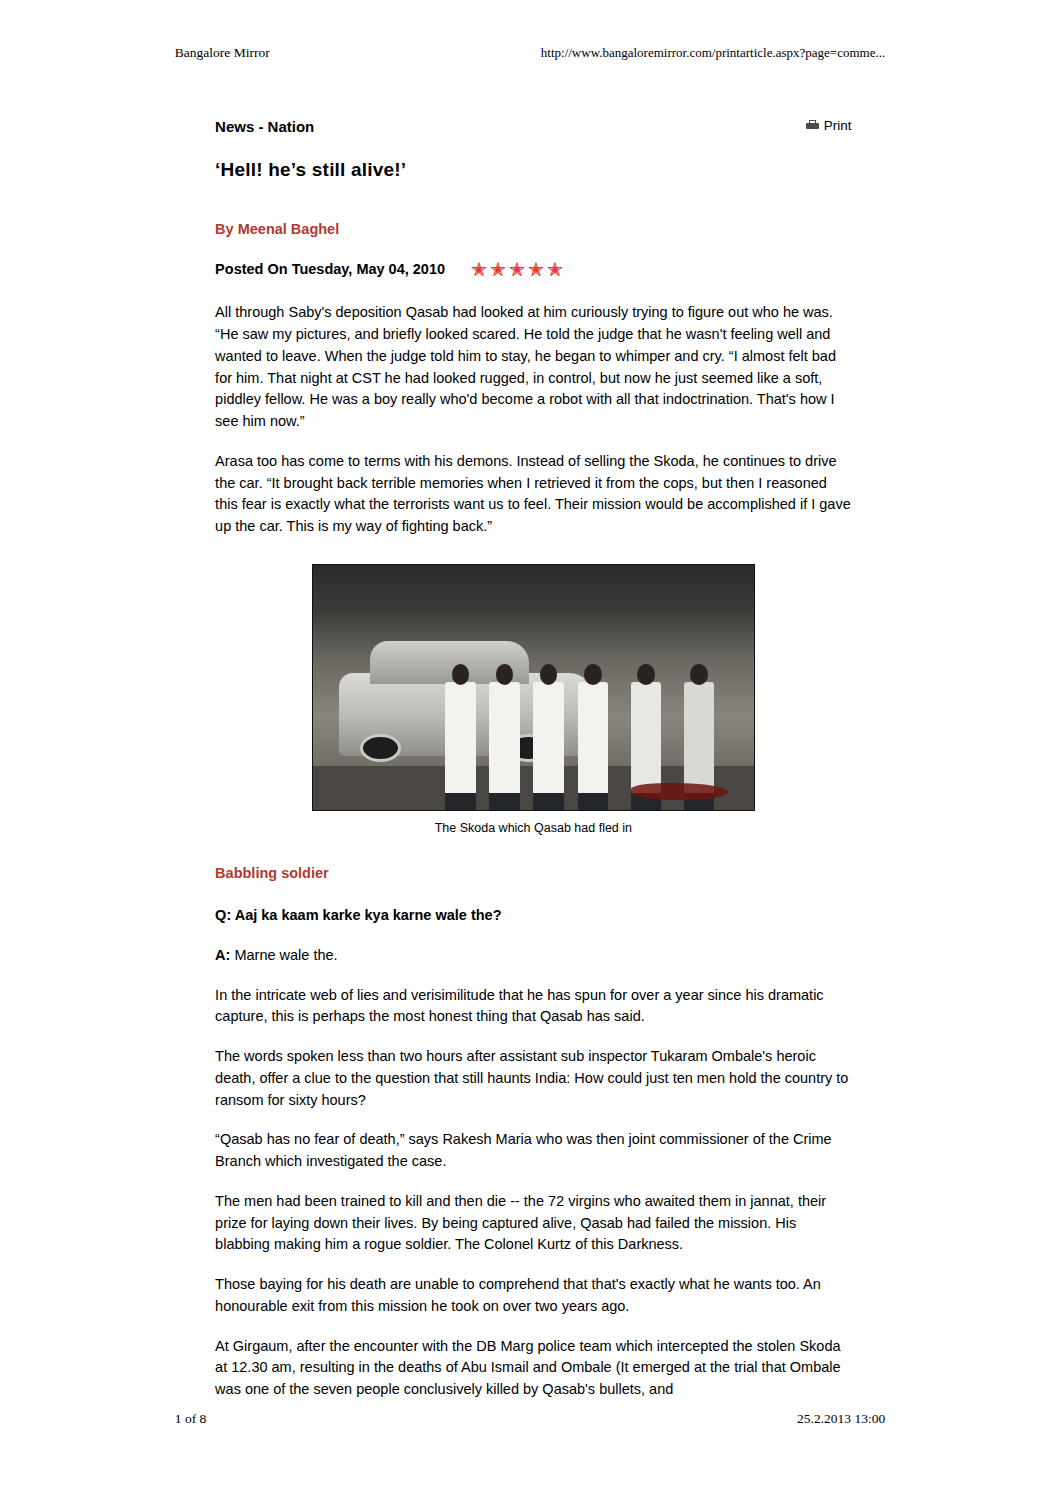Bangalore Mirror
http://www.bangaloremirror.com/printarticle.aspx?page=comme...
Print
News - Nation
‘Hell! he’s still alive!’
By Meenal Baghel
Posted On Tuesday, May 04, 2010
✭✭✭✭✭
All through Saby's deposition Qasab had looked at him curiously trying to figure out who he was. “He saw my pictures, and briefly looked scared. He told the judge that he wasn't feeling well and wanted to leave. When the judge told him to stay, he began to whimper and cry. “I almost felt bad for him. That night at CST he had looked rugged, in control, but now he just seemed like a soft, piddley fellow. He was a boy really who'd become a robot with all that indoctrination. That's how I see him now.”
Arasa too has come to terms with his demons. Instead of selling the Skoda, he continues to drive the car. “It brought back terrible memories when I retrieved it from the cops, but then I reasoned this fear is exactly what the terrorists want us to feel. Their mission would be accomplished if I gave up the car. This is my way of fighting back.”
The Skoda which Qasab had fled in
Babbling soldier
Q: Aaj ka kaam karke kya karne wale the?
A: Marne wale the.
In the intricate web of lies and verisimilitude that he has spun for over a year since his dramatic capture, this is perhaps the most honest thing that Qasab has said.
The words spoken less than two hours after assistant sub inspector Tukaram Ombale's heroic death, offer a clue to the question that still haunts India: How could just ten men hold the country to ransom for sixty hours?
“Qasab has no fear of death,” says Rakesh Maria who was then joint commissioner of the Crime Branch which investigated the case.
The men had been trained to kill and then die -- the 72 virgins who awaited them in jannat, their prize for laying down their lives. By being captured alive, Qasab had failed the mission. His blabbing making him a rogue soldier. The Colonel Kurtz of this Darkness.
Those baying for his death are unable to comprehend that that's exactly what he wants too. An honourable exit from this mission he took on over two years ago.
At Girgaum, after the encounter with the DB Marg police team which intercepted the stolen Skoda at 12.30 am, resulting in the deaths of Abu Ismail and Ombale (It emerged at the trial that Ombale was one of the seven people conclusively killed by Qasab's bullets, and
1 of 8
25.2.2013 13:00